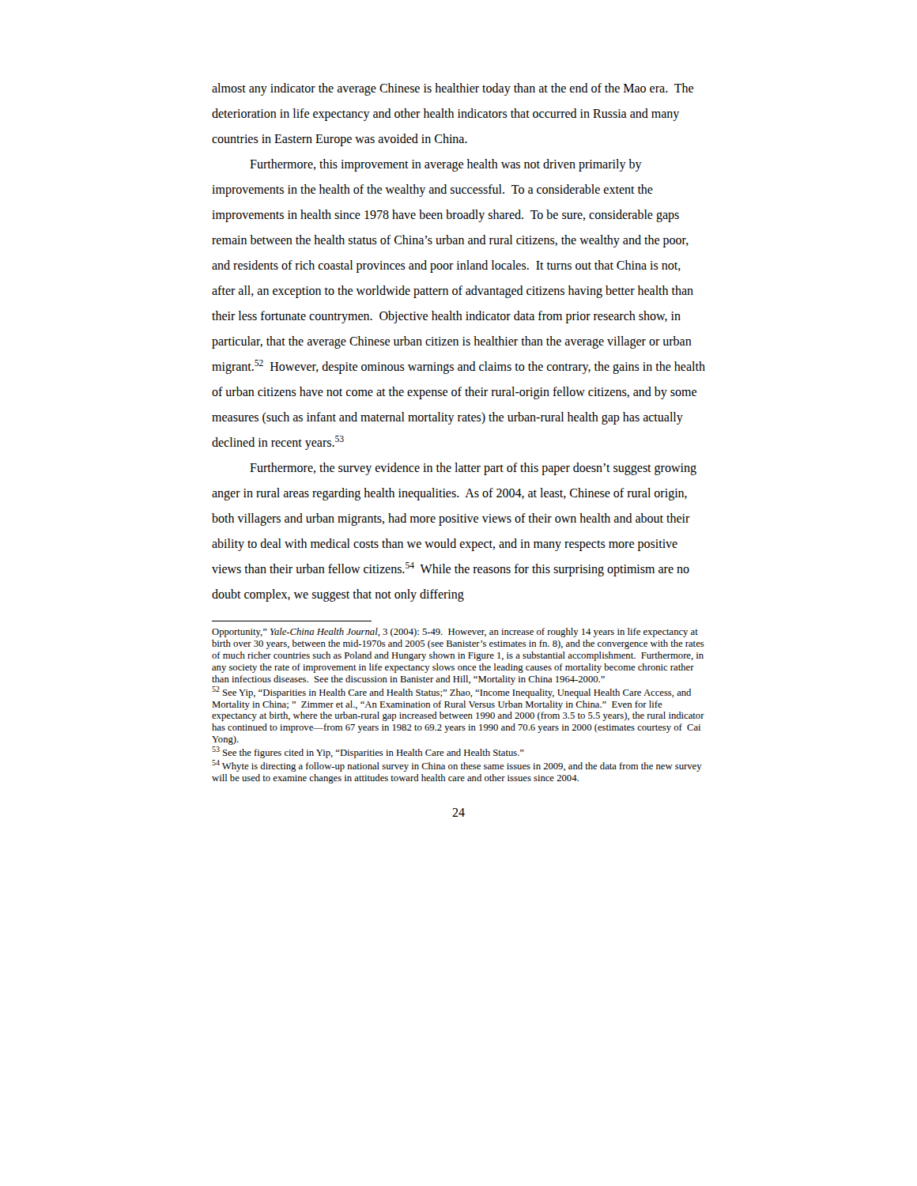almost any indicator the average Chinese is healthier today than at the end of the Mao era. The deterioration in life expectancy and other health indicators that occurred in Russia and many countries in Eastern Europe was avoided in China.
Furthermore, this improvement in average health was not driven primarily by improvements in the health of the wealthy and successful. To a considerable extent the improvements in health since 1978 have been broadly shared. To be sure, considerable gaps remain between the health status of China’s urban and rural citizens, the wealthy and the poor, and residents of rich coastal provinces and poor inland locales. It turns out that China is not, after all, an exception to the worldwide pattern of advantaged citizens having better health than their less fortunate countrymen. Objective health indicator data from prior research show, in particular, that the average Chinese urban citizen is healthier than the average villager or urban migrant.52 However, despite ominous warnings and claims to the contrary, the gains in the health of urban citizens have not come at the expense of their rural-origin fellow citizens, and by some measures (such as infant and maternal mortality rates) the urban-rural health gap has actually declined in recent years.53
Furthermore, the survey evidence in the latter part of this paper doesn’t suggest growing anger in rural areas regarding health inequalities. As of 2004, at least, Chinese of rural origin, both villagers and urban migrants, had more positive views of their own health and about their ability to deal with medical costs than we would expect, and in many respects more positive views than their urban fellow citizens.54 While the reasons for this surprising optimism are no doubt complex, we suggest that not only differing
Opportunity,” Yale-China Health Journal, 3 (2004): 5-49. However, an increase of roughly 14 years in life expectancy at birth over 30 years, between the mid-1970s and 2005 (see Banister’s estimates in fn. 8), and the convergence with the rates of much richer countries such as Poland and Hungary shown in Figure 1, is a substantial accomplishment. Furthermore, in any society the rate of improvement in life expectancy slows once the leading causes of mortality become chronic rather than infectious diseases. See the discussion in Banister and Hill, “Mortality in China 1964-2000.”
52 See Yip, “Disparities in Health Care and Health Status;” Zhao, “Income Inequality, Unequal Health Care Access, and Mortality in China; ” Zimmer et al., “An Examination of Rural Versus Urban Mortality in China.” Even for life expectancy at birth, where the urban-rural gap increased between 1990 and 2000 (from 3.5 to 5.5 years), the rural indicator has continued to improve—from 67 years in 1982 to 69.2 years in 1990 and 70.6 years in 2000 (estimates courtesy of Cai Yong).
53 See the figures cited in Yip, “Disparities in Health Care and Health Status.”
54 Whyte is directing a follow-up national survey in China on these same issues in 2009, and the data from the new survey will be used to examine changes in attitudes toward health care and other issues since 2004.
24